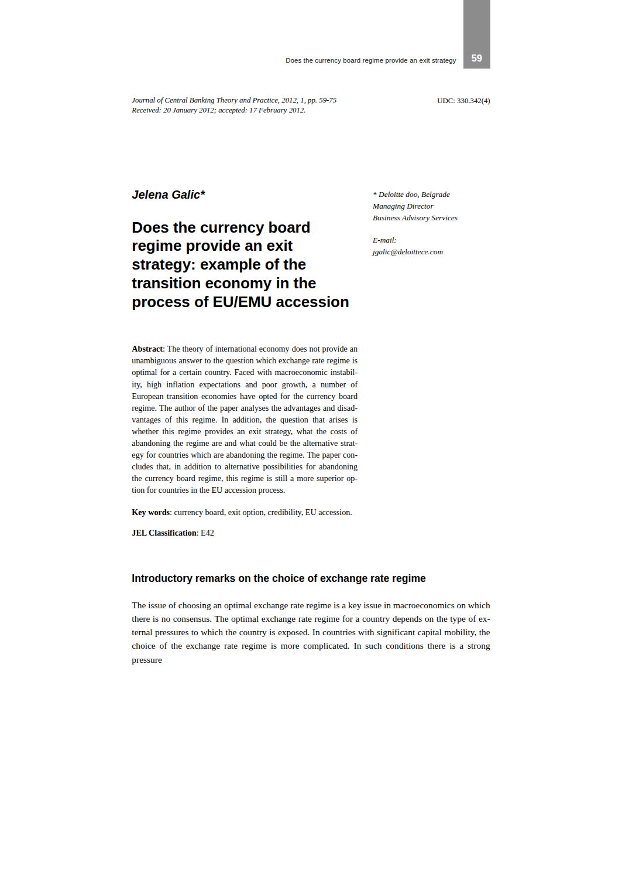Does the currency board regime provide an exit strategy
59
Journal of Central Banking Theory and Practice, 2012, 1, pp. 59-75
Received: 20 January 2012; accepted: 17 February 2012.
UDC: 330.342(4)
Jelena Galic*
Does the currency board regime provide an exit strategy: example of the transition economy in the process of EU/EMU accession
* Deloitte doo, Belgrade
Managing Director
Business Advisory Services
E-mail:
jgalic@deloittece.com
Abstract: The theory of international economy does not provide an unambiguous answer to the question which exchange rate regime is optimal for a certain country. Faced with macroeconomic instability, high inflation expectations and poor growth, a number of European transition economies have opted for the currency board regime. The author of the paper analyses the advantages and disadvantages of this regime. In addition, the question that arises is whether this regime provides an exit strategy, what the costs of abandoning the regime are and what could be the alternative strategy for countries which are abandoning the regime. The paper concludes that, in addition to alternative possibilities for abandoning the currency board regime, this regime is still a more superior option for countries in the EU accession process.
Key words: currency board, exit option, credibility, EU accession.
JEL Classification: E42
Introductory remarks on the choice of exchange rate regime
The issue of choosing an optimal exchange rate regime is a key issue in macroeconomics on which there is no consensus. The optimal exchange rate regime for a country depends on the type of external pressures to which the country is exposed. In countries with significant capital mobility, the choice of the exchange rate regime is more complicated. In such conditions there is a strong pressure